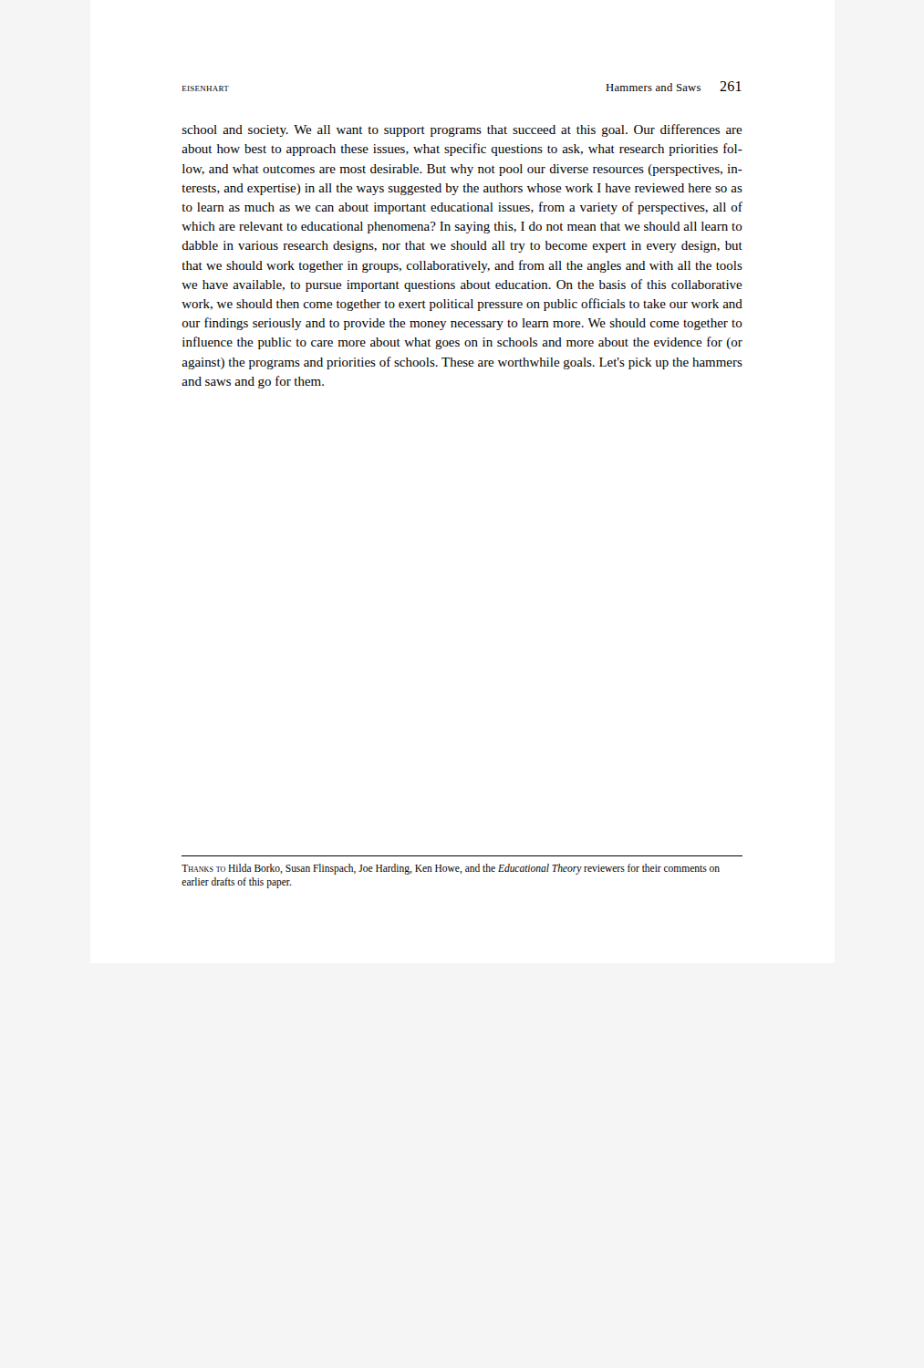Eisenhart Hammers and Saws 261
school and society. We all want to support programs that succeed at this goal. Our differences are about how best to approach these issues, what specific questions to ask, what research priorities follow, and what outcomes are most desirable. But why not pool our diverse resources (perspectives, interests, and expertise) in all the ways suggested by the authors whose work I have reviewed here so as to learn as much as we can about important educational issues, from a variety of perspectives, all of which are relevant to educational phenomena? In saying this, I do not mean that we should all learn to dabble in various research designs, nor that we should all try to become expert in every design, but that we should work together in groups, collaboratively, and from all the angles and with all the tools we have available, to pursue important questions about education. On the basis of this collaborative work, we should then come together to exert political pressure on public officials to take our work and our findings seriously and to provide the money necessary to learn more. We should come together to influence the public to care more about what goes on in schools and more about the evidence for (or against) the programs and priorities of schools. These are worthwhile goals. Let's pick up the hammers and saws and go for them.
Thanks to Hilda Borko, Susan Flinspach, Joe Harding, Ken Howe, and the Educational Theory reviewers for their comments on earlier drafts of this paper.